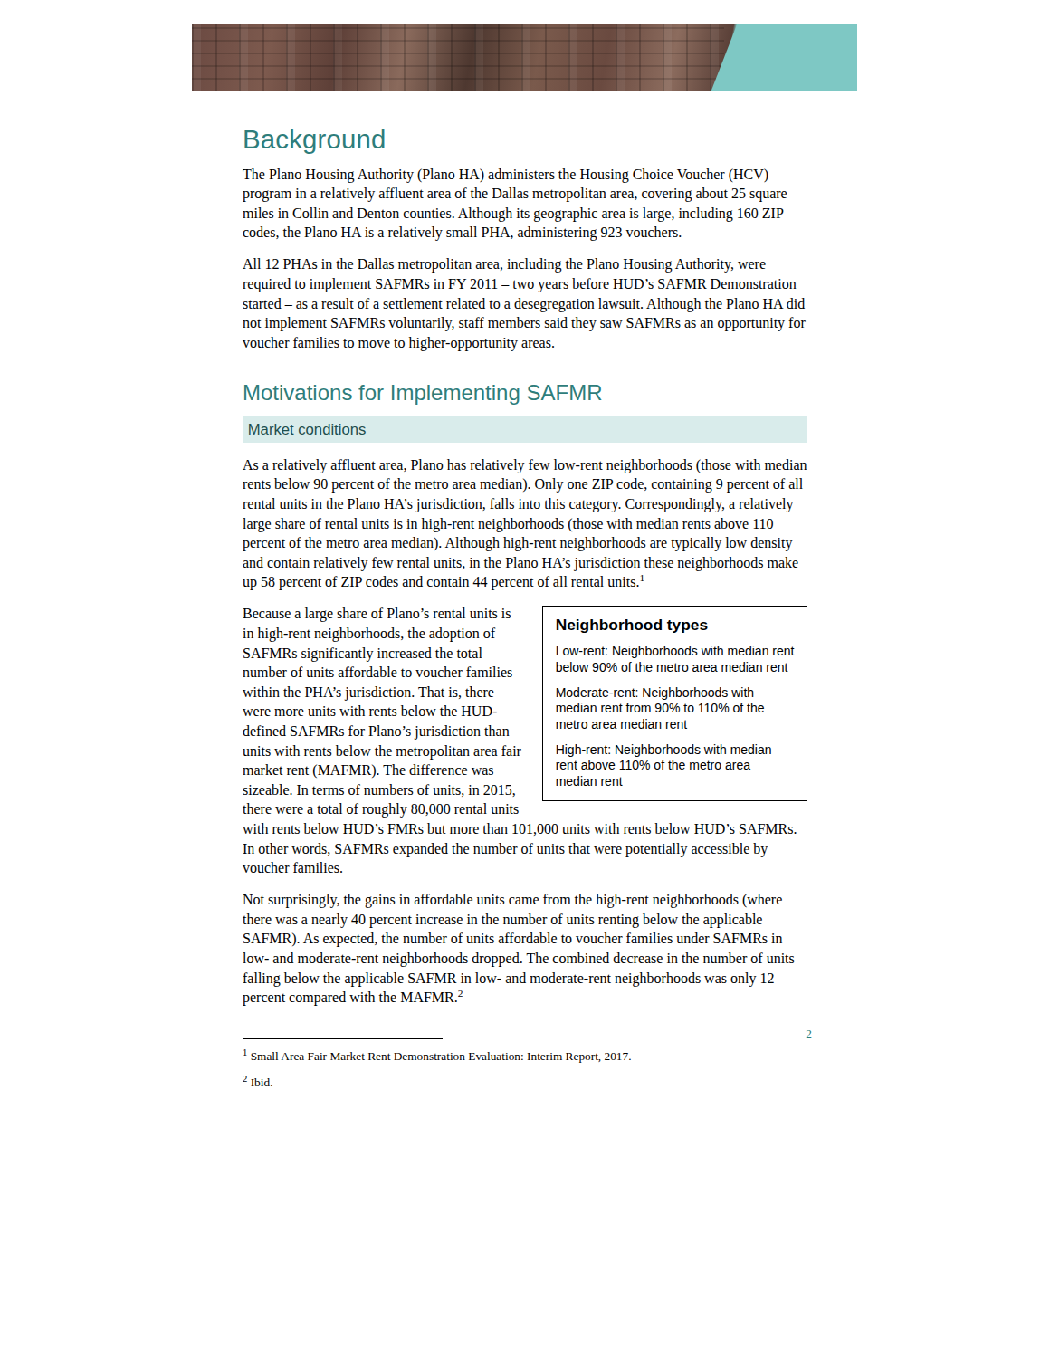Background
The Plano Housing Authority (Plano HA) administers the Housing Choice Voucher (HCV) program in a relatively affluent area of the Dallas metropolitan area, covering about 25 square miles in Collin and Denton counties. Although its geographic area is large, including 160 ZIP codes, the Plano HA is a relatively small PHA, administering 923 vouchers.
All 12 PHAs in the Dallas metropolitan area, including the Plano Housing Authority, were required to implement SAFMRs in FY 2011 – two years before HUD’s SAFMR Demonstration started – as a result of a settlement related to a desegregation lawsuit. Although the Plano HA did not implement SAFMRs voluntarily, staff members said they saw SAFMRs as an opportunity for voucher families to move to higher-opportunity areas.
Motivations for Implementing SAFMR
Market conditions
As a relatively affluent area, Plano has relatively few low-rent neighborhoods (those with median rents below 90 percent of the metro area median). Only one ZIP code, containing 9 percent of all rental units in the Plano HA’s jurisdiction, falls into this category. Correspondingly, a relatively large share of rental units is in high-rent neighborhoods (those with median rents above 110 percent of the metro area median). Although high-rent neighborhoods are typically low density and contain relatively few rental units, in the Plano HA’s jurisdiction these neighborhoods make up 58 percent of ZIP codes and contain 44 percent of all rental units.1
Neighborhood types
Low-rent: Neighborhoods with median rent below 90% of the metro area median rent
Moderate-rent: Neighborhoods with median rent from 90% to 110% of the metro area median rent
High-rent: Neighborhoods with median rent above 110% of the metro area median rent
Because a large share of Plano’s rental units is in high-rent neighborhoods, the adoption of SAFMRs significantly increased the total number of units affordable to voucher families within the PHA’s jurisdiction. That is, there were more units with rents below the HUD-defined SAFMRs for Plano’s jurisdiction than units with rents below the metropolitan area fair market rent (MAFMR). The difference was sizeable. In terms of numbers of units, in 2015, there were a total of roughly 80,000 rental units with rents below HUD’s FMRs but more than 101,000 units with rents below HUD’s SAFMRs. In other words, SAFMRs expanded the number of units that were potentially accessible by voucher families.
Not surprisingly, the gains in affordable units came from the high-rent neighborhoods (where there was a nearly 40 percent increase in the number of units renting below the applicable SAFMR). As expected, the number of units affordable to voucher families under SAFMRs in low- and moderate-rent neighborhoods dropped. The combined decrease in the number of units falling below the applicable SAFMR in low- and moderate-rent neighborhoods was only 12 percent compared with the MAFMR.2
1 Small Area Fair Market Rent Demonstration Evaluation: Interim Report, 2017.
2 Ibid.
2